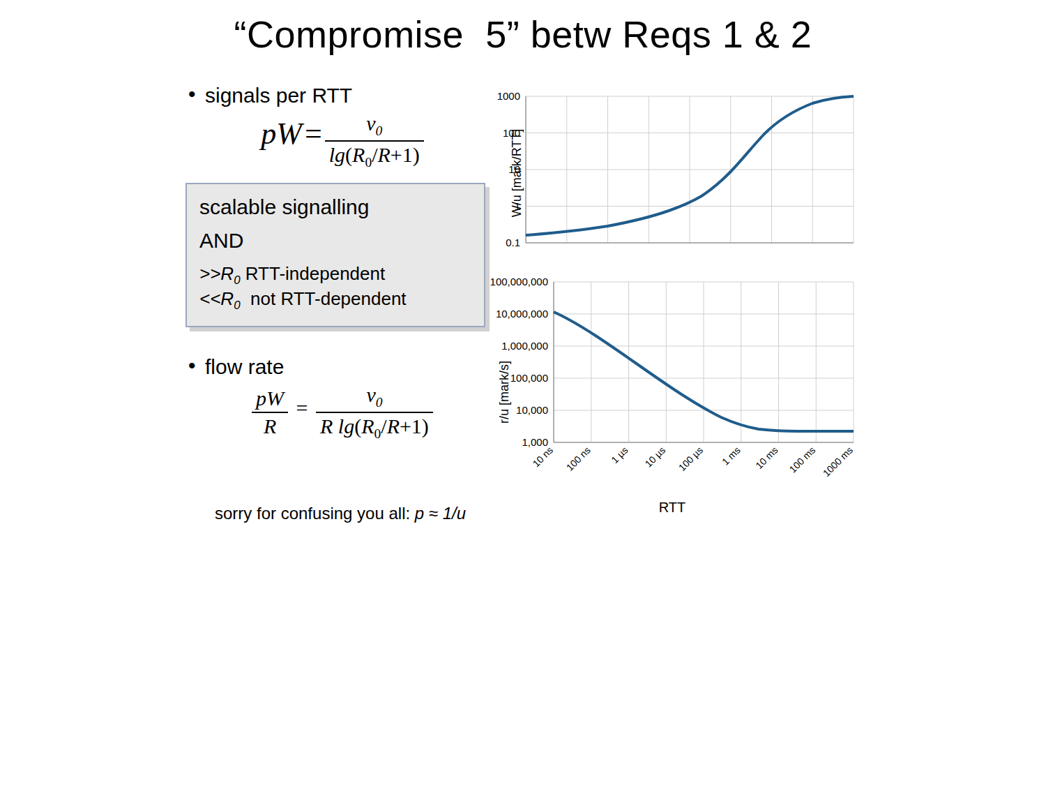“Compromise 5” betw Reqs 1 & 2
signals per RTT
pW = v0 lg(R 0/R+1)
scalable signalling
AND
>>R0 RTT-independent
<<R0 not RTT-dependent
flow rate
pW R = v0 R lg(R 0/R+1)
sorry for confusing you all: p ≈ 1/u
W/u [mark/RTT]
1000 100 10 1 0.1
r/u [mark/s]
100,000,000 10,000,000 1,000,000 100,000 10,000 1,000 10 ns 100 ns 1 µs 10 µs 100 µs 1 ms 10 ms 100 ms 1000 ms
RTT